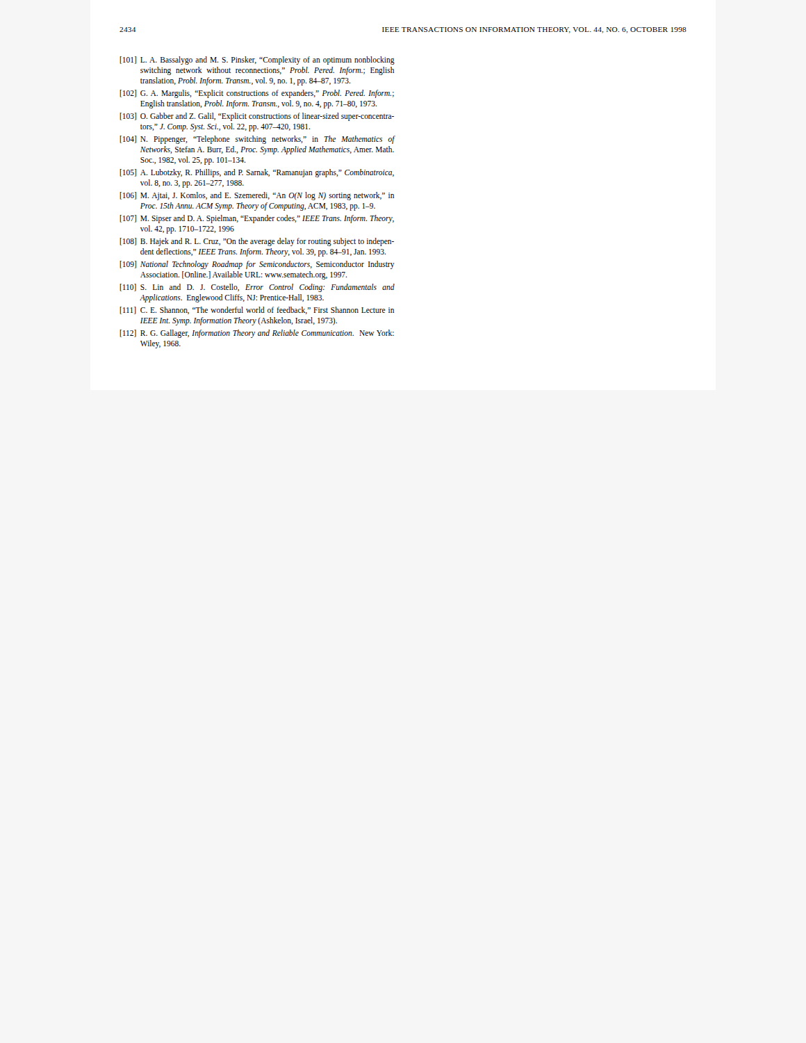2434 IEEE Transactions on Information Theory, Vol. 44, No. 6, October 1998
[101] L. A. Bassalygo and M. S. Pinsker, “Complexity of an optimum nonblocking switching network without reconnections,” Probl. Pered. Inform.; English translation, Probl. Inform. Transm., vol. 9, no. 1, pp. 84–87, 1973.
[102] G. A. Margulis, “Explicit constructions of expanders,” Probl. Pered. Inform.; English translation, Probl. Inform. Transm., vol. 9, no. 4, pp. 71–80, 1973.
[103] O. Gabber and Z. Galil, “Explicit constructions of linear-sized super-concentrators,” J. Comp. Syst. Sci., vol. 22, pp. 407–420, 1981.
[104] N. Pippenger, “Telephone switching networks,” in The Mathematics of Networks, Stefan A. Burr, Ed., Proc. Symp. Applied Mathematics, Amer. Math. Soc., 1982, vol. 25, pp. 101–134.
[105] A. Lubotzky, R. Phillips, and P. Sarnak, “Ramanujan graphs,” Combinatroica, vol. 8, no. 3, pp. 261–277, 1988.
[106] M. Ajtai, J. Komlos, and E. Szemeredi, “An O(N log N) sorting network,” in Proc. 15th Annu. ACM Symp. Theory of Computing, ACM, 1983, pp. 1–9.
[107] M. Sipser and D. A. Spielman, “Expander codes,” IEEE Trans. Inform. Theory, vol. 42, pp. 1710–1722, 1996
[108] B. Hajek and R. L. Cruz, ”On the average delay for routing subject to independent deflections,” IEEE Trans. Inform. Theory, vol. 39, pp. 84–91, Jan. 1993.
[109] National Technology Roadmap for Semiconductors, Semiconductor Industry Association. [Online.] Available URL: www.sematech.org, 1997.
[110] S. Lin and D. J. Costello, Error Control Coding: Fundamentals and Applications. Englewood Cliffs, NJ: Prentice-Hall, 1983.
[111] C. E. Shannon, “The wonderful world of feedback,” First Shannon Lecture in IEEE Int. Symp. Information Theory (Ashkelon, Israel, 1973).
[112] R. G. Gallager, Information Theory and Reliable Communication. New York: Wiley, 1968.